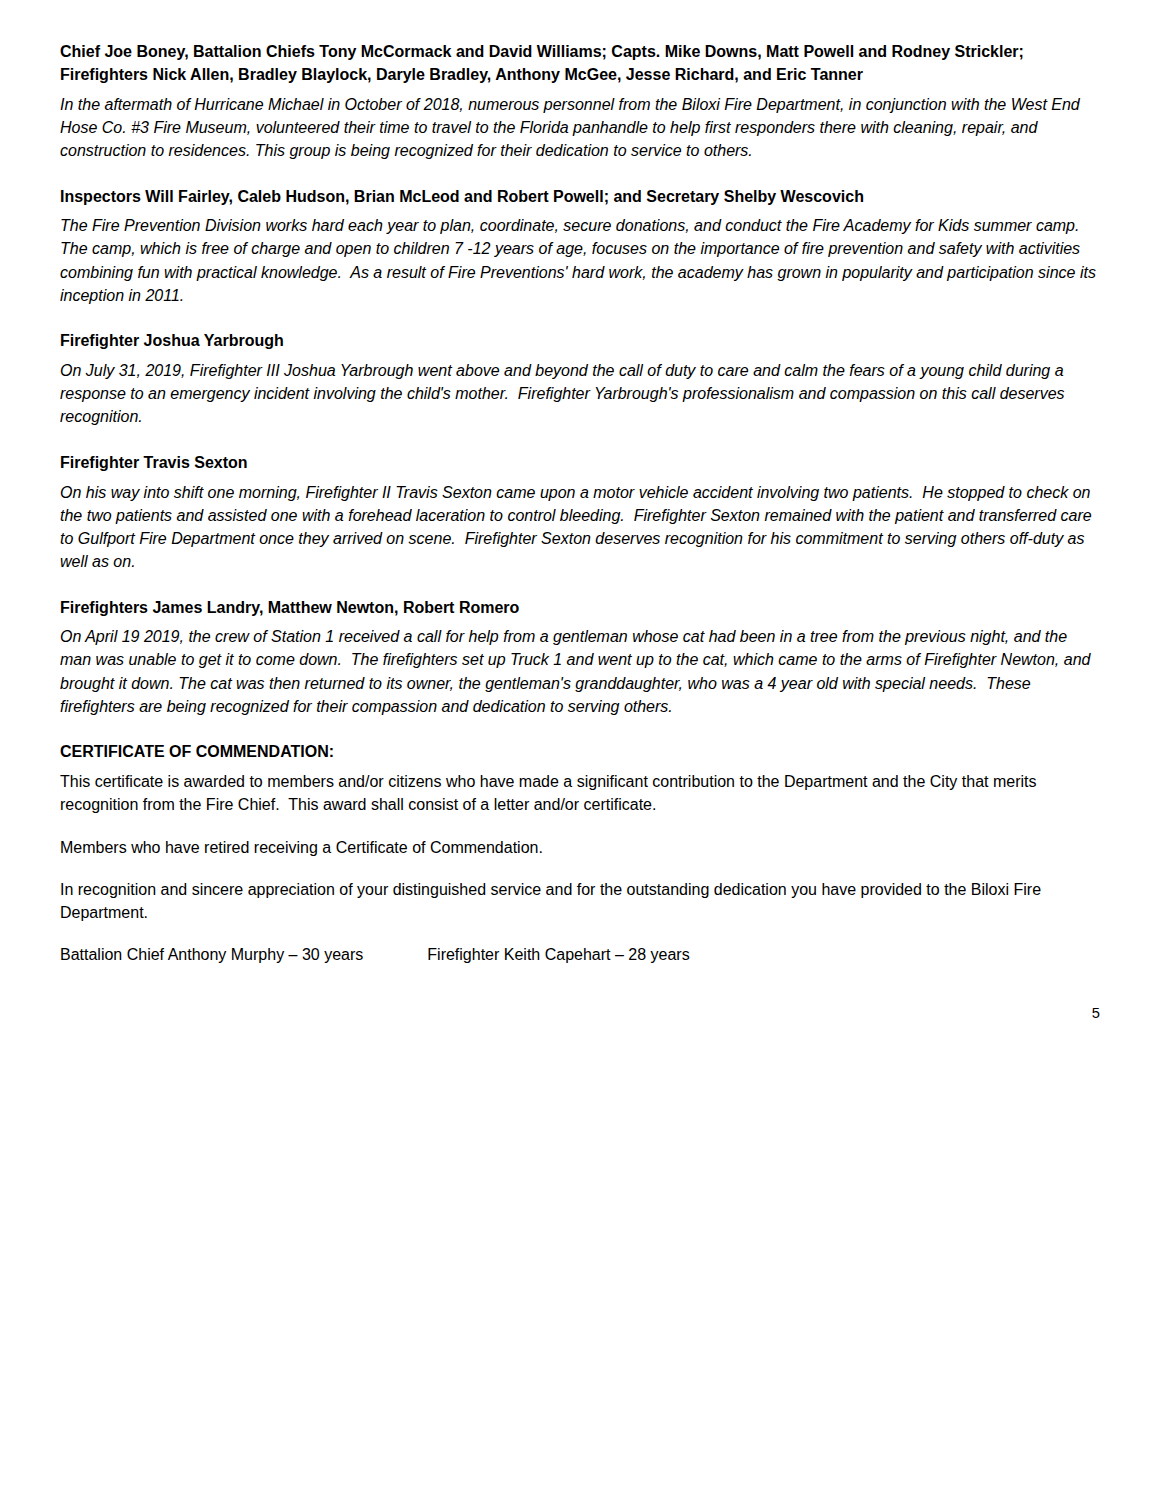Chief Joe Boney, Battalion Chiefs Tony McCormack and David Williams; Capts. Mike Downs, Matt Powell and Rodney Strickler; Firefighters Nick Allen, Bradley Blaylock, Daryle Bradley, Anthony McGee, Jesse Richard, and Eric Tanner
In the aftermath of Hurricane Michael in October of 2018, numerous personnel from the Biloxi Fire Department, in conjunction with the West End Hose Co. #3 Fire Museum, volunteered their time to travel to the Florida panhandle to help first responders there with cleaning, repair, and construction to residences. This group is being recognized for their dedication to service to others.
Inspectors Will Fairley, Caleb Hudson, Brian McLeod and Robert Powell; and Secretary Shelby Wescovich
The Fire Prevention Division works hard each year to plan, coordinate, secure donations, and conduct the Fire Academy for Kids summer camp. The camp, which is free of charge and open to children 7 -12 years of age, focuses on the importance of fire prevention and safety with activities combining fun with practical knowledge. As a result of Fire Preventions' hard work, the academy has grown in popularity and participation since its inception in 2011.
Firefighter Joshua Yarbrough
On July 31, 2019, Firefighter III Joshua Yarbrough went above and beyond the call of duty to care and calm the fears of a young child during a response to an emergency incident involving the child's mother. Firefighter Yarbrough's professionalism and compassion on this call deserves recognition.
Firefighter Travis Sexton
On his way into shift one morning, Firefighter II Travis Sexton came upon a motor vehicle accident involving two patients. He stopped to check on the two patients and assisted one with a forehead laceration to control bleeding. Firefighter Sexton remained with the patient and transferred care to Gulfport Fire Department once they arrived on scene. Firefighter Sexton deserves recognition for his commitment to serving others off-duty as well as on.
Firefighters James Landry, Matthew Newton, Robert Romero
On April 19 2019, the crew of Station 1 received a call for help from a gentleman whose cat had been in a tree from the previous night, and the man was unable to get it to come down. The firefighters set up Truck 1 and went up to the cat, which came to the arms of Firefighter Newton, and brought it down. The cat was then returned to its owner, the gentleman's granddaughter, who was a 4 year old with special needs. These firefighters are being recognized for their compassion and dedication to serving others.
CERTIFICATE OF COMMENDATION:
This certificate is awarded to members and/or citizens who have made a significant contribution to the Department and the City that merits recognition from the Fire Chief. This award shall consist of a letter and/or certificate.
Members who have retired receiving a Certificate of Commendation.
In recognition and sincere appreciation of your distinguished service and for the outstanding dedication you have provided to the Biloxi Fire Department.
Battalion Chief Anthony Murphy – 30 years Firefighter Keith Capehart – 28 years
5